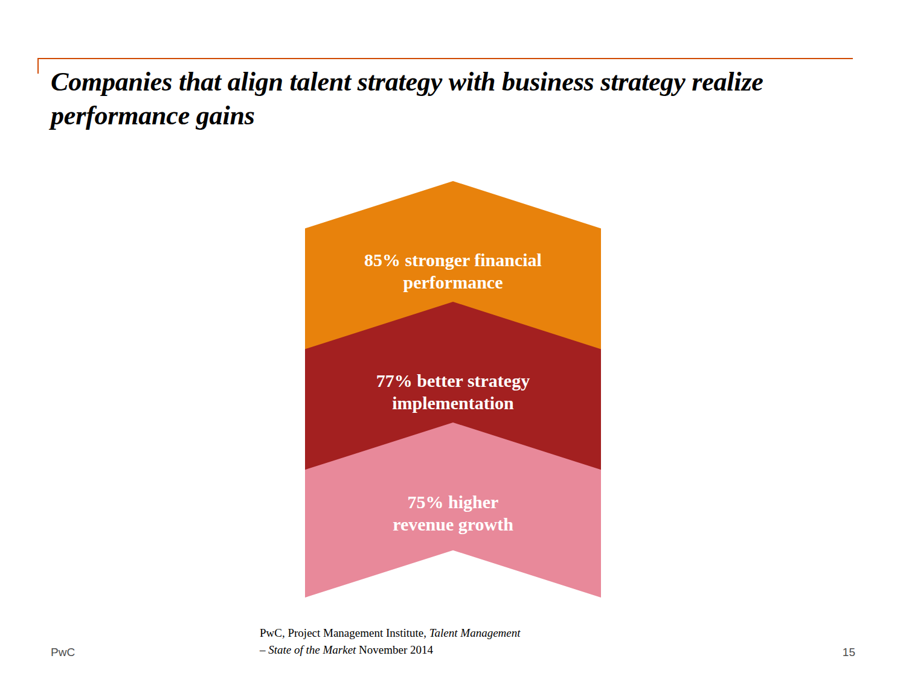Companies that align talent strategy with business strategy realize performance gains
85% stronger financial
performance
77% better strategy
implementation
75% higher
revenue growth
PwC, Project Management Institute, Talent Management
– State of the Market November 2014
PwC
15